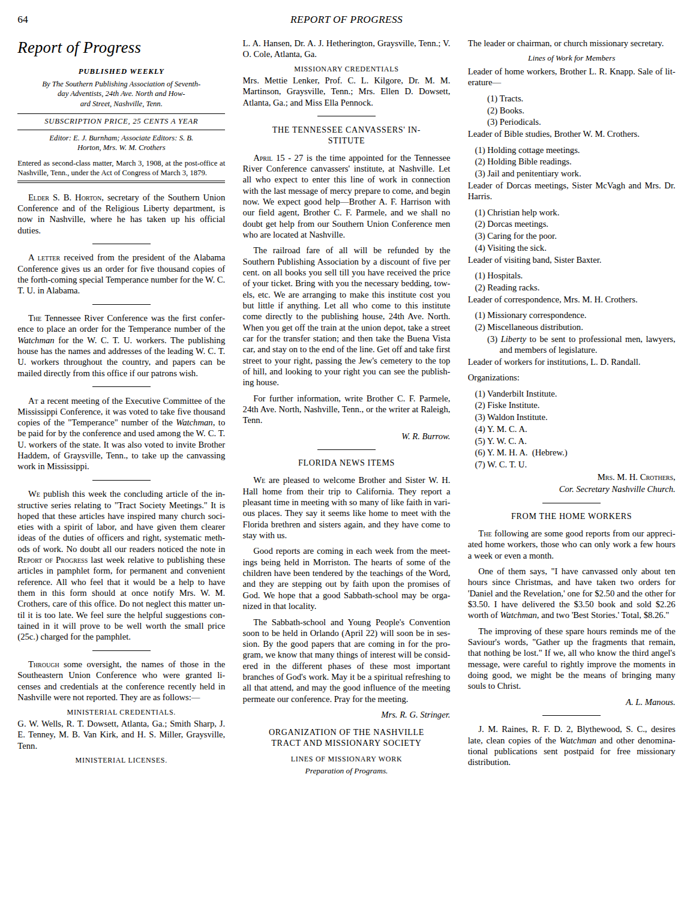64
REPORT OF PROGRESS
Report of Progress
PUBLISHED WEEKLY
By The Southern Publishing Association of Seventh-
day Adventists, 24th Ave. North and How-
ard Street, Nashville, Tenn.
SUBSCRIPTION PRICE, 25 CENTS A YEAR
Editor: E. J. Burnham; Associate Editors: S. B.
Horton, Mrs. W. M. Crothers
Entered as second-class matter, March 3, 1908, at the post-office at Nashville, Tenn., under the Act of Congress of March 3, 1879.
Elder S. B. Horton, secretary of the Southern Union Conference and of the Religious Liberty department, is now in Nashville, where he has taken up his official duties.
A letter received from the president of the Alabama Conference gives us an order for five thousand copies of the forth-coming special Temperance number for the W. C. T. U. in Alabama.
The Tennessee River Conference was the first conference to place an order for the Temperance number of the Watchman for the W. C. T. U. workers. The publishing house has the names and addresses of the leading W. C. T. U. workers throughout the country, and papers can be mailed directly from this office if our patrons wish.
At a recent meeting of the Executive Committee of the Mississippi Conference, it was voted to take five thousand copies of the "Temperance" number of the Watchman, to be paid for by the conference and used among the W. C. T. U. workers of the state. It was also voted to invite Brother Haddem, of Graysville, Tenn., to take up the canvassing work in Mississippi.
We publish this week the concluding article of the instructive series relating to "Tract Society Meetings." It is hoped that these articles have inspired many church societies with a spirit of labor, and have given them clearer ideas of the duties of officers and right, systematic methods of work. No doubt all our readers noticed the note in Report of Progress last week relative to publishing these articles in pamphlet form, for permanent and convenient reference. All who feel that it would be a help to have them in this form should at once notify Mrs. W. M. Crothers, care of this office. Do not neglect this matter until it is too late. We feel sure the helpful suggestions contained in it will prove to be well worth the small price (25c.) charged for the pamphlet.
Through some oversight, the names of those in the Southeastern Union Conference who were granted licenses and credentials at the conference recently held in Nashville were not reported. They are as follows:—
MINISTERIAL CREDENTIALS.
G. W. Wells, R. T. Dowsett, Atlanta, Ga.; Smith Sharp, J. E. Tenney, M. B. Van Kirk, and H. S. Miller, Graysville, Tenn.
MINISTERIAL LICENSES.
L. A. Hansen, Dr. A. J. Hetherington, Graysville, Tenn.; V. O. Cole, Atlanta, Ga.
MISSIONARY CREDENTIALS
Mrs. Mettie Lenker, Prof. C. L. Kilgore, Dr. M. M. Martinson, Graysville, Tenn.; Mrs. Ellen D. Dowsett, Atlanta, Ga.; and Miss Ella Pennock.
THE TENNESSEE CANVASSERS' IN-
STITUTE
April 15 - 27 is the time appointed for the Tennessee River Conference canvassers' institute, at Nashville. Let all who expect to enter this line of work in connection with the last message of mercy prepare to come, and begin now. We expect good help—Brother A. F. Harrison with our field agent, Brother C. F. Parmele, and we shall no doubt get help from our Southern Union Conference men who are located at Nashville.
The railroad fare of all will be refunded by the Southern Publishing Association by a discount of five per cent. on all books you sell till you have received the price of your ticket. Bring with you the necessary bedding, towels, etc. We are arranging to make this institute cost you but little if anything. Let all who come to this institute come directly to the publishing house, 24th Ave. North. When you get off the train at the union depot, take a street car for the transfer station; and then take the Buena Vista car, and stay on to the end of the line. Get off and take first street to your right, passing the Jew's cemetery to the top of hill, and looking to your right you can see the publishing house.
For further information, write Brother C. F. Parmele, 24th Ave. North, Nashville, Tenn., or the writer at Raleigh, Tenn.
W. R. Burrow.
FLORIDA NEWS ITEMS
We are pleased to welcome Brother and Sister W. H. Hall home from their trip to California. They report a pleasant time in meeting with so many of like faith in various places. They say it seems like home to meet with the Florida brethren and sisters again, and they have come to stay with us.
Good reports are coming in each week from the meetings being held in Morriston. The hearts of some of the children have been tendered by the teachings of the Word, and they are stepping out by faith upon the promises of God. We hope that a good Sabbath-school may be organized in that locality.
The Sabbath-school and Young People's Convention soon to be held in Orlando (April 22) will soon be in session. By the good papers that are coming in for the program, we know that many things of interest will be considered in the different phases of these most important branches of God's work. May it be a spiritual refreshing to all that attend, and may the good influence of the meeting permeate our conference. Pray for the meeting.
Mrs. R. G. Stringer.
ORGANIZATION OF THE NASHVILLE
TRACT AND MISSIONARY SOCIETY
LINES OF MISSIONARY WORK
Preparation of Programs.
The leader or chairman, or church missionary secretary.
Lines of Work for Members
Leader of home workers, Brother L. R. Knapp. Sale of literature—
(1) Tracts.
(2) Books.
(3) Periodicals.
Leader of Bible studies, Brother W. M. Crothers.
(1) Holding cottage meetings.
(2) Holding Bible readings.
(3) Jail and penitentiary work.
Leader of Dorcas meetings, Sister McVagh and Mrs. Dr. Harris.
(1) Christian help work.
(2) Dorcas meetings.
(3) Caring for the poor.
(4) Visiting the sick.
Leader of visiting band, Sister Baxter.
(1) Hospitals.
(2) Reading racks.
Leader of correspondence, Mrs. M. H. Crothers.
(1) Missionary correspondence.
(2) Miscellaneous distribution.
(3) Liberty to be sent to professional men, lawyers, and members of legislature.
Leader of workers for institutions, L. D. Randall.
Organizations:
(1) Vanderbilt Institute.
(2) Fiske Institute.
(3) Waldon Institute.
(4) Y. M. C. A.
(5) Y. W. C. A.
(6) Y. M. H. A. (Hebrew.)
(7) W. C. T. U.
Mrs. M. H. Crothers,
Cor. Secretary Nashville Church.
FROM THE HOME WORKERS
The following are some good reports from our appreciated home workers, those who can only work a few hours a week or even a month.
One of them says, "I have canvassed only about ten hours since Christmas, and have taken two orders for 'Daniel and the Revelation,' one for $2.50 and the other for $3.50. I have delivered the $3.50 book and sold $2.26 worth of Watchman, and two 'Best Stories.' Total, $8.26."
The improving of these spare hours reminds me of the Saviour's words, "Gather up the fragments that remain, that nothing be lost." If we, all who know the third angel's message, were careful to rightly improve the moments in doing good, we might be the means of bringing many souls to Christ.
A. L. Manous.
J. M. Raines, R. F. D. 2, Blythewood, S. C., desires late, clean copies of the Watchman and other denominational publications sent postpaid for free missionary distribution.